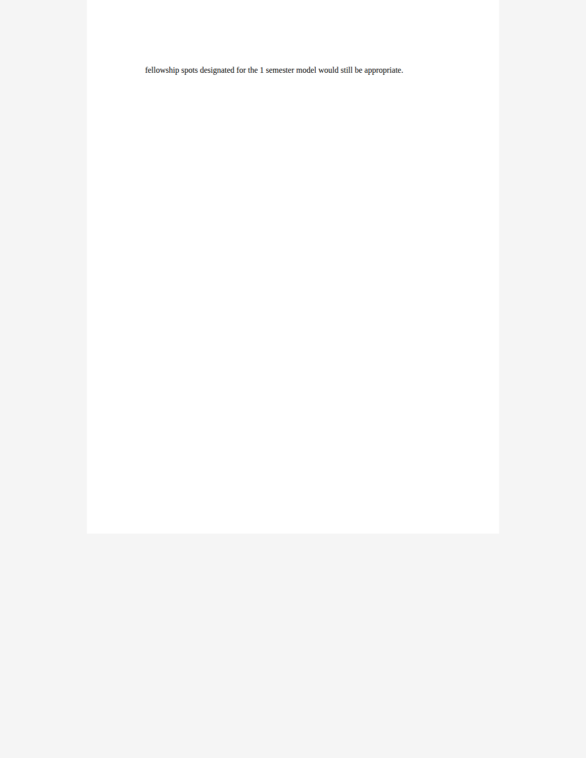fellowship spots designated for the 1 semester model would still be appropriate.